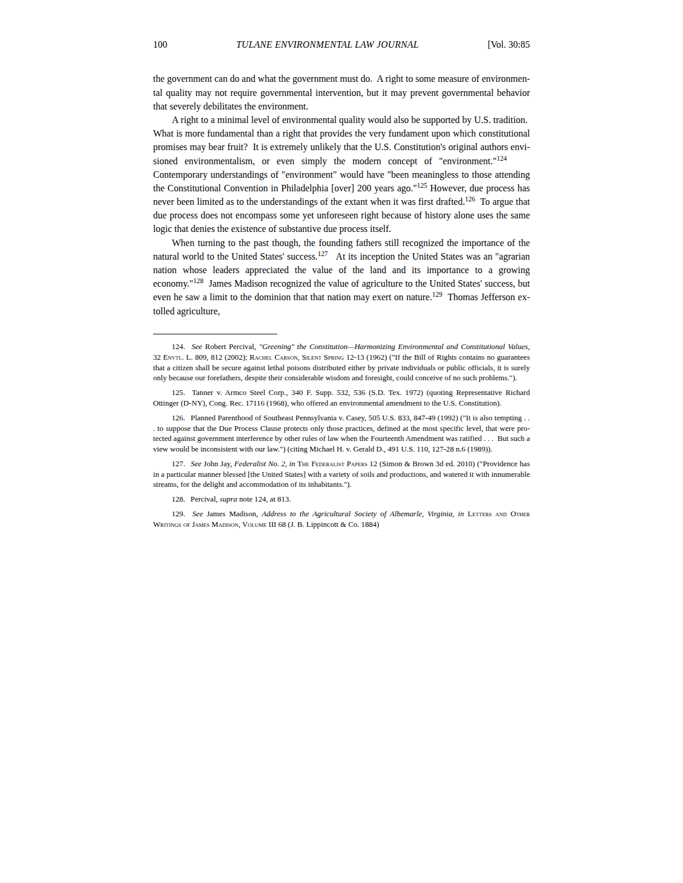100 TULANE ENVIRONMENTAL LAW JOURNAL [Vol. 30:85
the government can do and what the government must do. A right to some measure of environmental quality may not require governmental intervention, but it may prevent governmental behavior that severely debilitates the environment.
A right to a minimal level of environmental quality would also be supported by U.S. tradition. What is more fundamental than a right that provides the very fundament upon which constitutional promises may bear fruit? It is extremely unlikely that the U.S. Constitution's original authors envisioned environmentalism, or even simply the modern concept of "environment."124 Contemporary understandings of "environment" would have "been meaningless to those attending the Constitutional Convention in Philadelphia [over] 200 years ago."125 However, due process has never been limited as to the understandings of the extant when it was first drafted.126 To argue that due process does not encompass some yet unforeseen right because of history alone uses the same logic that denies the existence of substantive due process itself.
When turning to the past though, the founding fathers still recognized the importance of the natural world to the United States' success.127 At its inception the United States was an "agrarian nation whose leaders appreciated the value of the land and its importance to a growing economy."128 James Madison recognized the value of agriculture to the United States' success, but even he saw a limit to the dominion that that nation may exert on nature.129 Thomas Jefferson extolled agriculture,
124. See Robert Percival, "Greening" the Constitution—Harmonizing Environmental and Constitutional Values, 32 Envtl. L. 809, 812 (2002); Rachel Carson, Silent Spring 12-13 (1962) ("If the Bill of Rights contains no guarantees that a citizen shall be secure against lethal poisons distributed either by private individuals or public officials, it is surely only because our forefathers, despite their considerable wisdom and foresight, could conceive of no such problems.").
125. Tanner v. Armco Steel Corp., 340 F. Supp. 532, 536 (S.D. Tex. 1972) (quoting Representative Richard Ottinger (D-NY), Cong. Rec. 17116 (1968), who offered an environmental amendment to the U.S. Constitution).
126. Planned Parenthood of Southeast Pennsylvania v. Casey, 505 U.S. 833, 847-49 (1992) ("It is also tempting . . . to suppose that the Due Process Clause protects only those practices, defined at the most specific level, that were protected against government interference by other rules of law when the Fourteenth Amendment was ratified . . . But such a view would be inconsistent with our law.") (citing Michael H. v. Gerald D., 491 U.S. 110, 127-28 n.6 (1989)).
127. See John Jay, Federalist No. 2, in The Federalist Papers 12 (Simon & Brown 3d ed. 2010) ("Providence has in a particular manner blessed [the United States] with a variety of soils and productions, and watered it with innumerable streams, for the delight and accommodation of its inhabitants.").
128. Percival, supra note 124, at 813.
129. See James Madison, Address to the Agricultural Society of Albemarle, Virginia, in Letters and Other Writings of James Madison, Volume III 68 (J. B. Lippincott & Co. 1884)